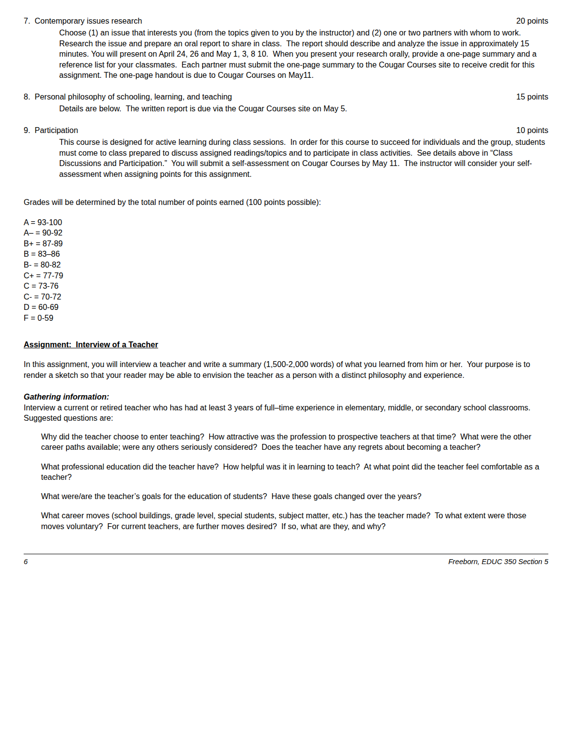7. Contemporary issues research
20 points
Choose (1) an issue that interests you (from the topics given to you by the instructor) and (2) one or two partners with whom to work. Research the issue and prepare an oral report to share in class. The report should describe and analyze the issue in approximately 15 minutes. You will present on April 24, 26 and May 1, 3, 8 10. When you present your research orally, provide a one-page summary and a reference list for your classmates. Each partner must submit the one-page summary to the Cougar Courses site to receive credit for this assignment. The one-page handout is due to Cougar Courses on May11.
8. Personal philosophy of schooling, learning, and teaching
15 points
Details are below. The written report is due via the Cougar Courses site on May 5.
9. Participation
10 points
This course is designed for active learning during class sessions. In order for this course to succeed for individuals and the group, students must come to class prepared to discuss assigned readings/topics and to participate in class activities. See details above in “Class Discussions and Participation.” You will submit a self-assessment on Cougar Courses by May 11. The instructor will consider your self-assessment when assigning points for this assignment.
Grades will be determined by the total number of points earned (100 points possible):
A = 93-100
A– = 90-92
B+ = 87-89
B = 83–86
B- = 80-82
C+ = 77-79
C = 73-76
C- = 70-72
D = 60-69
F = 0-59
Assignment: Interview of a Teacher
In this assignment, you will interview a teacher and write a summary (1,500-2,000 words) of what you learned from him or her. Your purpose is to render a sketch so that your reader may be able to envision the teacher as a person with a distinct philosophy and experience.
Gathering information:
Interview a current or retired teacher who has had at least 3 years of full–time experience in elementary, middle, or secondary school classrooms. Suggested questions are:
Why did the teacher choose to enter teaching? How attractive was the profession to prospective teachers at that time? What were the other career paths available; were any others seriously considered? Does the teacher have any regrets about becoming a teacher?
What professional education did the teacher have? How helpful was it in learning to teach? At what point did the teacher feel comfortable as a teacher?
What were/are the teacher’s goals for the education of students? Have these goals changed over the years?
What career moves (school buildings, grade level, special students, subject matter, etc.) has the teacher made? To what extent were those moves voluntary? For current teachers, are further moves desired? If so, what are they, and why?
6
Freeborn, EDUC 350 Section 5